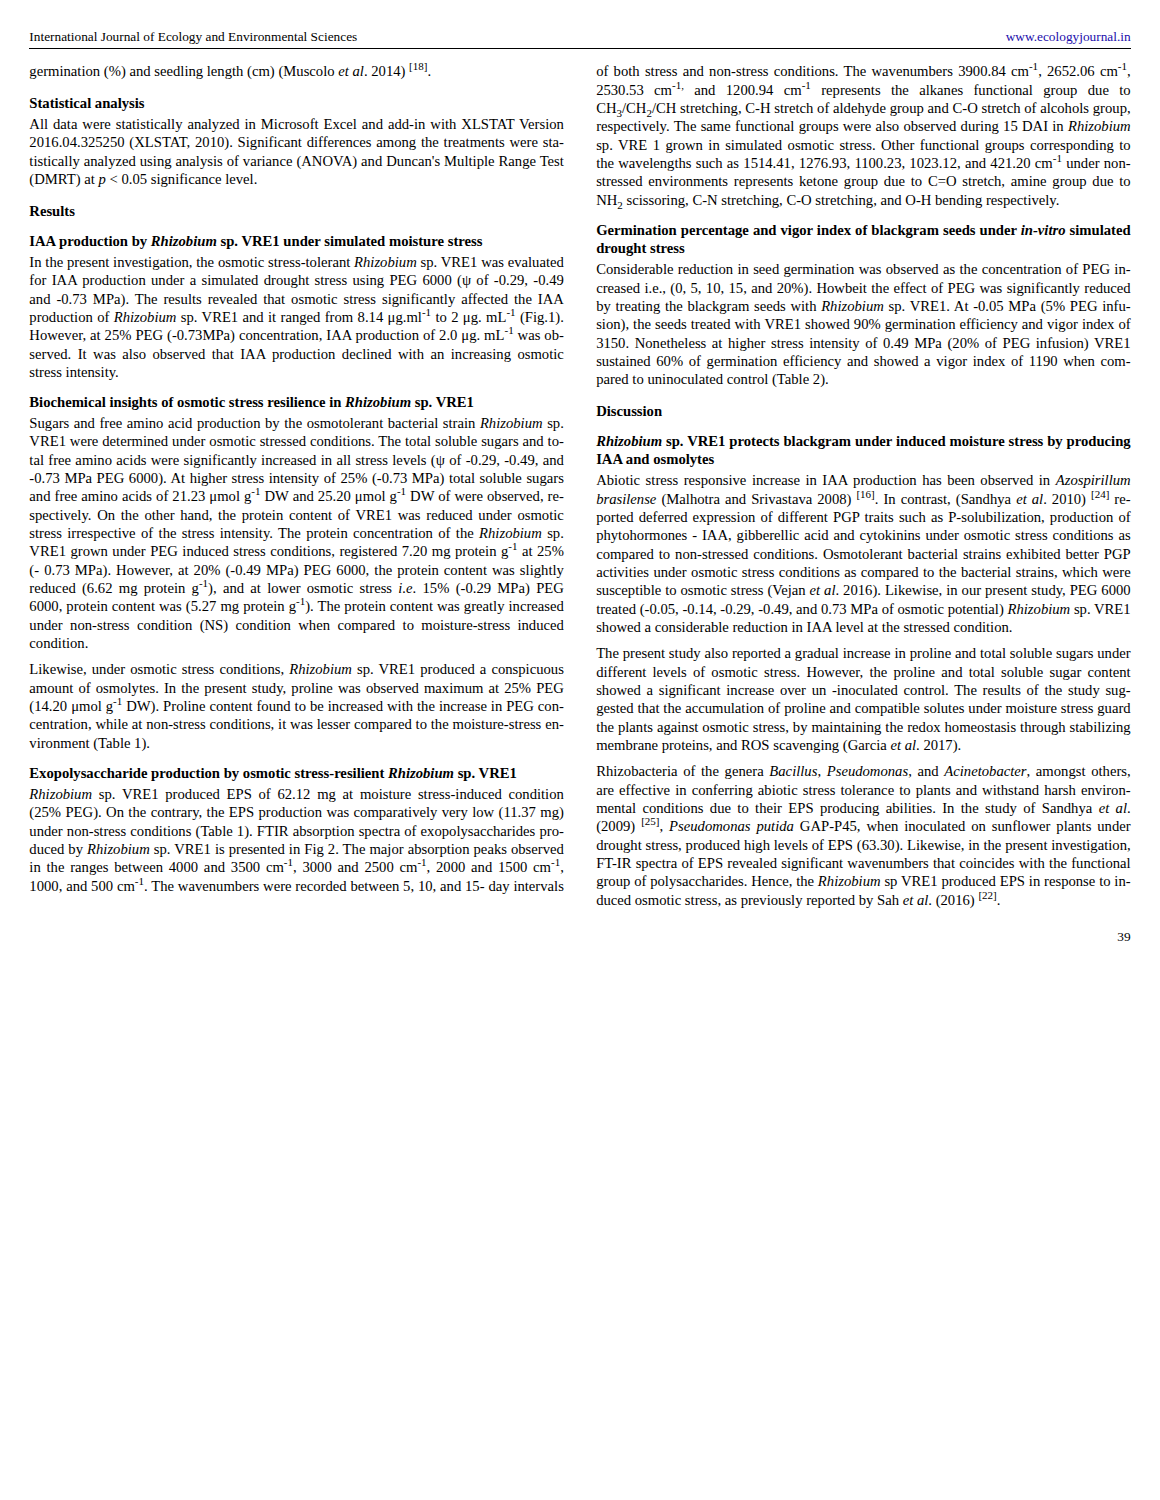International Journal of Ecology and Environmental Sciences www.ecologyjournal.in
germination (%) and seedling length (cm) (Muscolo et al. 2014) [18].
Statistical analysis
All data were statistically analyzed in Microsoft Excel and add-in with XLSTAT Version 2016.04.325250 (XLSTAT, 2010). Significant differences among the treatments were statistically analyzed using analysis of variance (ANOVA) and Duncan's Multiple Range Test (DMRT) at p < 0.05 significance level.
Results
IAA production by Rhizobium sp. VRE1 under simulated moisture stress
In the present investigation, the osmotic stress-tolerant Rhizobium sp. VRE1 was evaluated for IAA production under a simulated drought stress using PEG 6000 (ψ of -0.29, -0.49 and -0.73 MPa). The results revealed that osmotic stress significantly affected the IAA production of Rhizobium sp. VRE1 and it ranged from 8.14 μg.ml-1 to 2 μg. mL-1 (Fig.1). However, at 25% PEG (-0.73MPa) concentration, IAA production of 2.0 μg. mL-1 was observed. It was also observed that IAA production declined with an increasing osmotic stress intensity.
Biochemical insights of osmotic stress resilience in Rhizobium sp. VRE1
Sugars and free amino acid production by the osmotolerant bacterial strain Rhizobium sp. VRE1 were determined under osmotic stressed conditions. The total soluble sugars and total free amino acids were significantly increased in all stress levels (ψ of -0.29, -0.49, and -0.73 MPa PEG 6000). At higher stress intensity of 25% (-0.73 MPa) total soluble sugars and free amino acids of 21.23 μmol g-1 DW and 25.20 μmol g-1 DW of were observed, respectively. On the other hand, the protein content of VRE1 was reduced under osmotic stress irrespective of the stress intensity. The protein concentration of the Rhizobium sp. VRE1 grown under PEG induced stress conditions, registered 7.20 mg protein g-1 at 25% (- 0.73 MPa). However, at 20% (-0.49 MPa) PEG 6000, the protein content was slightly reduced (6.62 mg protein g-1), and at lower osmotic stress i.e. 15% (-0.29 MPa) PEG 6000, protein content was (5.27 mg protein g-1). The protein content was greatly increased under non-stress condition (NS) condition when compared to moisture-stress induced condition.
Likewise, under osmotic stress conditions, Rhizobium sp. VRE1 produced a conspicuous amount of osmolytes. In the present study, proline was observed maximum at 25% PEG (14.20 μmol g-1 DW). Proline content found to be increased with the increase in PEG concentration, while at non-stress conditions, it was lesser compared to the moisture-stress environment (Table 1).
Exopolysaccharide production by osmotic stress-resilient Rhizobium sp. VRE1
Rhizobium sp. VRE1 produced EPS of 62.12 mg at moisture stress-induced condition (25% PEG). On the contrary, the EPS production was comparatively very low (11.37 mg) under non-stress conditions (Table 1). FTIR absorption spectra of exopolysaccharides produced by Rhizobium sp. VRE1 is presented in Fig 2. The major absorption peaks observed in the ranges between 4000 and 3500 cm-1, 3000 and 2500 cm-1, 2000 and 1500 cm-1, 1000, and 500 cm-1. The wavenumbers were recorded between 5, 10, and 15- day intervals of both stress and non-stress conditions. The wavenumbers 3900.84 cm-1, 2652.06 cm-1, 2530.53 cm-1, and 1200.94 cm-1 represents the alkanes functional group due to CH3/CH2/CH stretching, C-H stretch of aldehyde group and C-O stretch of alcohols group, respectively. The same functional groups were also observed during 15 DAI in Rhizobium sp. VRE 1 grown in simulated osmotic stress. Other functional groups corresponding to the wavelengths such as 1514.41, 1276.93, 1100.23, 1023.12, and 421.20 cm-1 under non-stressed environments represents ketone group due to C=O stretch, amine group due to NH2 scissoring, C-N stretching, C-O stretching, and O-H bending respectively.
Germination percentage and vigor index of blackgram seeds under in-vitro simulated drought stress
Considerable reduction in seed germination was observed as the concentration of PEG increased i.e., (0, 5, 10, 15, and 20%). Howbeit the effect of PEG was significantly reduced by treating the blackgram seeds with Rhizobium sp. VRE1. At -0.05 MPa (5% PEG infusion), the seeds treated with VRE1 showed 90% germination efficiency and vigor index of 3150. Nonetheless at higher stress intensity of 0.49 MPa (20% of PEG infusion) VRE1 sustained 60% of germination efficiency and showed a vigor index of 1190 when compared to uninoculated control (Table 2).
Discussion
Rhizobium sp. VRE1 protects blackgram under induced moisture stress by producing IAA and osmolytes
Abiotic stress responsive increase in IAA production has been observed in Azospirillum brasilense (Malhotra and Srivastava 2008) [16]. In contrast, (Sandhya et al. 2010) [24] reported deferred expression of different PGP traits such as P-solubilization, production of phytohormones - IAA, gibberellic acid and cytokinins under osmotic stress conditions as compared to non-stressed conditions. Osmotolerant bacterial strains exhibited better PGP activities under osmotic stress conditions as compared to the bacterial strains, which were susceptible to osmotic stress (Vejan et al. 2016). Likewise, in our present study, PEG 6000 treated (-0.05, -0.14, -0.29, -0.49, and 0.73 MPa of osmotic potential) Rhizobium sp. VRE1 showed a considerable reduction in IAA level at the stressed condition.
The present study also reported a gradual increase in proline and total soluble sugars under different levels of osmotic stress. However, the proline and total soluble sugar content showed a significant increase over un -inoculated control. The results of the study suggested that the accumulation of proline and compatible solutes under moisture stress guard the plants against osmotic stress, by maintaining the redox homeostasis through stabilizing membrane proteins, and ROS scavenging (Garcia et al. 2017).
Rhizobacteria of the genera Bacillus, Pseudomonas, and Acinetobacter, amongst others, are effective in conferring abiotic stress tolerance to plants and withstand harsh environmental conditions due to their EPS producing abilities. In the study of Sandhya et al. (2009) [25], Pseudomonas putida GAP-P45, when inoculated on sunflower plants under drought stress, produced high levels of EPS (63.30). Likewise, in the present investigation, FT-IR spectra of EPS revealed significant wavenumbers that coincides with the functional group of polysaccharides. Hence, the Rhizobium sp VRE1 produced EPS in response to induced osmotic stress, as previously reported by Sah et al. (2016) [22].
39